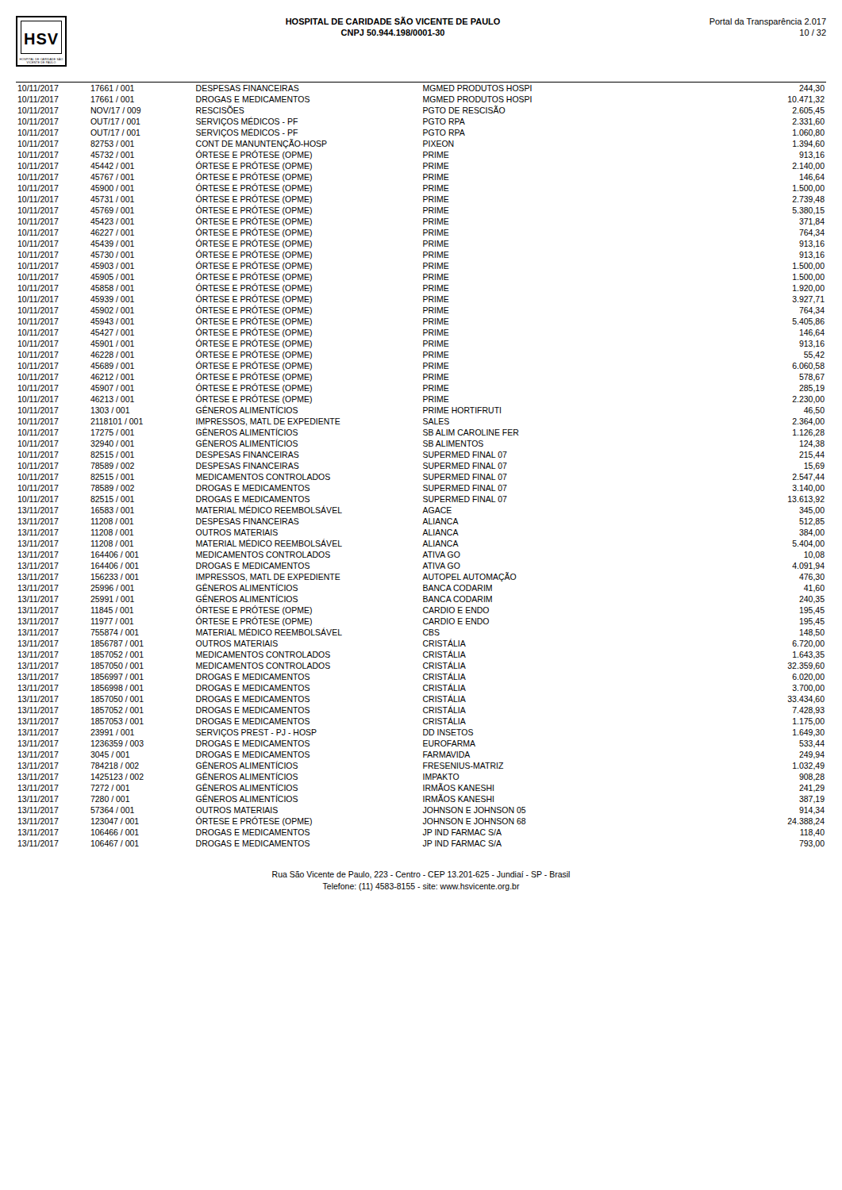HSV
HOSPITAL DE CARIDADE SÃO VICENTE DE PAULO
HOSPITAL DE CARIDADE SÃO VICENTE DE PAULO
CNPJ 50.944.198/0001-30
Portal da Transparência 2.017
10 / 32
| 10/11/2017 | 17661 / 001 | DESPESAS FINANCEIRAS | MGMED PRODUTOS HOSPI | 244,30 |
| 10/11/2017 | 17661 / 001 | DROGAS E MEDICAMENTOS | MGMED PRODUTOS HOSPI | 10.471,32 |
| 10/11/2017 | NOV/17 / 009 | RESCISÕES | PGTO DE RESCISÃO | 2.605,45 |
| 10/11/2017 | OUT/17 / 001 | SERVIÇOS MÉDICOS - PF | PGTO RPA | 2.331,60 |
| 10/11/2017 | OUT/17 / 001 | SERVIÇOS MÉDICOS - PF | PGTO RPA | 1.060,80 |
| 10/11/2017 | 82753 / 001 | CONT DE MANUNTENÇÃO-HOSP | PIXEON | 1.394,60 |
| 10/11/2017 | 45732 / 001 | ÓRTESE E PRÓTESE (OPME) | PRIME | 913,16 |
| 10/11/2017 | 45442 / 001 | ÓRTESE E PRÓTESE (OPME) | PRIME | 2.140,00 |
| 10/11/2017 | 45767 / 001 | ÓRTESE E PRÓTESE (OPME) | PRIME | 146,64 |
| 10/11/2017 | 45900 / 001 | ÓRTESE E PRÓTESE (OPME) | PRIME | 1.500,00 |
| 10/11/2017 | 45731 / 001 | ÓRTESE E PRÓTESE (OPME) | PRIME | 2.739,48 |
| 10/11/2017 | 45769 / 001 | ÓRTESE E PRÓTESE (OPME) | PRIME | 5.380,15 |
| 10/11/2017 | 45423 / 001 | ÓRTESE E PRÓTESE (OPME) | PRIME | 371,84 |
| 10/11/2017 | 46227 / 001 | ÓRTESE E PRÓTESE (OPME) | PRIME | 764,34 |
| 10/11/2017 | 45439 / 001 | ÓRTESE E PRÓTESE (OPME) | PRIME | 913,16 |
| 10/11/2017 | 45730 / 001 | ÓRTESE E PRÓTESE (OPME) | PRIME | 913,16 |
| 10/11/2017 | 45903 / 001 | ÓRTESE E PRÓTESE (OPME) | PRIME | 1.500,00 |
| 10/11/2017 | 45905 / 001 | ÓRTESE E PRÓTESE (OPME) | PRIME | 1.500,00 |
| 10/11/2017 | 45858 / 001 | ÓRTESE E PRÓTESE (OPME) | PRIME | 1.920,00 |
| 10/11/2017 | 45939 / 001 | ÓRTESE E PRÓTESE (OPME) | PRIME | 3.927,71 |
| 10/11/2017 | 45902 / 001 | ÓRTESE E PRÓTESE (OPME) | PRIME | 764,34 |
| 10/11/2017 | 45943 / 001 | ÓRTESE E PRÓTESE (OPME) | PRIME | 5.405,86 |
| 10/11/2017 | 45427 / 001 | ÓRTESE E PRÓTESE (OPME) | PRIME | 146,64 |
| 10/11/2017 | 45901 / 001 | ÓRTESE E PRÓTESE (OPME) | PRIME | 913,16 |
| 10/11/2017 | 46228 / 001 | ÓRTESE E PRÓTESE (OPME) | PRIME | 55,42 |
| 10/11/2017 | 45689 / 001 | ÓRTESE E PRÓTESE (OPME) | PRIME | 6.060,58 |
| 10/11/2017 | 46212 / 001 | ÓRTESE E PRÓTESE (OPME) | PRIME | 578,67 |
| 10/11/2017 | 45907 / 001 | ÓRTESE E PRÓTESE (OPME) | PRIME | 285,19 |
| 10/11/2017 | 46213 / 001 | ÓRTESE E PRÓTESE (OPME) | PRIME | 2.230,00 |
| 10/11/2017 | 1303 / 001 | GÊNEROS ALIMENTÍCIOS | PRIME HORTIFRUTI | 46,50 |
| 10/11/2017 | 2118101 / 001 | IMPRESSOS, MATL DE EXPEDIENTE | SALES | 2.364,00 |
| 10/11/2017 | 17275 / 001 | GÊNEROS ALIMENTÍCIOS | SB ALIM CAROLINE FER | 1.126,28 |
| 10/11/2017 | 32940 / 001 | GÊNEROS ALIMENTÍCIOS | SB ALIMENTOS | 124,38 |
| 10/11/2017 | 82515 / 001 | DESPESAS FINANCEIRAS | SUPERMED FINAL 07 | 215,44 |
| 10/11/2017 | 78589 / 002 | DESPESAS FINANCEIRAS | SUPERMED FINAL 07 | 15,69 |
| 10/11/2017 | 82515 / 001 | MEDICAMENTOS CONTROLADOS | SUPERMED FINAL 07 | 2.547,44 |
| 10/11/2017 | 78589 / 002 | DROGAS E MEDICAMENTOS | SUPERMED FINAL 07 | 3.140,00 |
| 10/11/2017 | 82515 / 001 | DROGAS E MEDICAMENTOS | SUPERMED FINAL 07 | 13.613,92 |
| 13/11/2017 | 16583 / 001 | MATERIAL MÉDICO REEMBOLSÁVEL | AGACE | 345,00 |
| 13/11/2017 | 11208 / 001 | DESPESAS FINANCEIRAS | ALIANCA | 512,85 |
| 13/11/2017 | 11208 / 001 | OUTROS MATERIAIS | ALIANCA | 384,00 |
| 13/11/2017 | 11208 / 001 | MATERIAL MÉDICO REEMBOLSÁVEL | ALIANCA | 5.404,00 |
| 13/11/2017 | 164406 / 001 | MEDICAMENTOS CONTROLADOS | ATIVA GO | 10,08 |
| 13/11/2017 | 164406 / 001 | DROGAS E MEDICAMENTOS | ATIVA GO | 4.091,94 |
| 13/11/2017 | 156233 / 001 | IMPRESSOS, MATL DE EXPEDIENTE | AUTOPEL AUTOMAÇÃO | 476,30 |
| 13/11/2017 | 25996 / 001 | GÊNEROS ALIMENTÍCIOS | BANCA CODARIM | 41,60 |
| 13/11/2017 | 25991 / 001 | GÊNEROS ALIMENTÍCIOS | BANCA CODARIM | 240,35 |
| 13/11/2017 | 11845 / 001 | ÓRTESE E PRÓTESE (OPME) | CARDIO E ENDO | 195,45 |
| 13/11/2017 | 11977 / 001 | ÓRTESE E PRÓTESE (OPME) | CARDIO E ENDO | 195,45 |
| 13/11/2017 | 755874 / 001 | MATERIAL MÉDICO REEMBOLSÁVEL | CBS | 148,50 |
| 13/11/2017 | 1856787 / 001 | OUTROS MATERIAIS | CRISTÁLIA | 6.720,00 |
| 13/11/2017 | 1857052 / 001 | MEDICAMENTOS CONTROLADOS | CRISTÁLIA | 1.643,35 |
| 13/11/2017 | 1857050 / 001 | MEDICAMENTOS CONTROLADOS | CRISTÁLIA | 32.359,60 |
| 13/11/2017 | 1856997 / 001 | DROGAS E MEDICAMENTOS | CRISTÁLIA | 6.020,00 |
| 13/11/2017 | 1856998 / 001 | DROGAS E MEDICAMENTOS | CRISTÁLIA | 3.700,00 |
| 13/11/2017 | 1857050 / 001 | DROGAS E MEDICAMENTOS | CRISTÁLIA | 33.434,60 |
| 13/11/2017 | 1857052 / 001 | DROGAS E MEDICAMENTOS | CRISTÁLIA | 7.428,93 |
| 13/11/2017 | 1857053 / 001 | DROGAS E MEDICAMENTOS | CRISTÁLIA | 1.175,00 |
| 13/11/2017 | 23991 / 001 | SERVIÇOS PREST - PJ - HOSP | DD INSETOS | 1.649,30 |
| 13/11/2017 | 1236359 / 003 | DROGAS E MEDICAMENTOS | EUROFARMA | 533,44 |
| 13/11/2017 | 3045 / 001 | DROGAS E MEDICAMENTOS | FARMAVIDA | 249,94 |
| 13/11/2017 | 784218 / 002 | GÊNEROS ALIMENTÍCIOS | FRESENIUS-MATRIZ | 1.032,49 |
| 13/11/2017 | 1425123 / 002 | GÊNEROS ALIMENTÍCIOS | IMPAKTO | 908,28 |
| 13/11/2017 | 7272 / 001 | GÊNEROS ALIMENTÍCIOS | IRMÃOS KANESHI | 241,29 |
| 13/11/2017 | 7280 / 001 | GÊNEROS ALIMENTÍCIOS | IRMÃOS KANESHI | 387,19 |
| 13/11/2017 | 57364 / 001 | OUTROS MATERIAIS | JOHNSON E JOHNSON 05 | 914,34 |
| 13/11/2017 | 123047 / 001 | ÓRTESE E PRÓTESE (OPME) | JOHNSON E JOHNSON 68 | 24.388,24 |
| 13/11/2017 | 106466 / 001 | DROGAS E MEDICAMENTOS | JP IND FARMAC S/A | 118,40 |
| 13/11/2017 | 106467 / 001 | DROGAS E MEDICAMENTOS | JP IND FARMAC S/A | 793,00 |
Rua São Vicente de Paulo, 223 - Centro - CEP 13.201-625 - Jundiaí - SP - Brasil
Telefone: (11) 4583-8155 - site: www.hsvicente.org.br